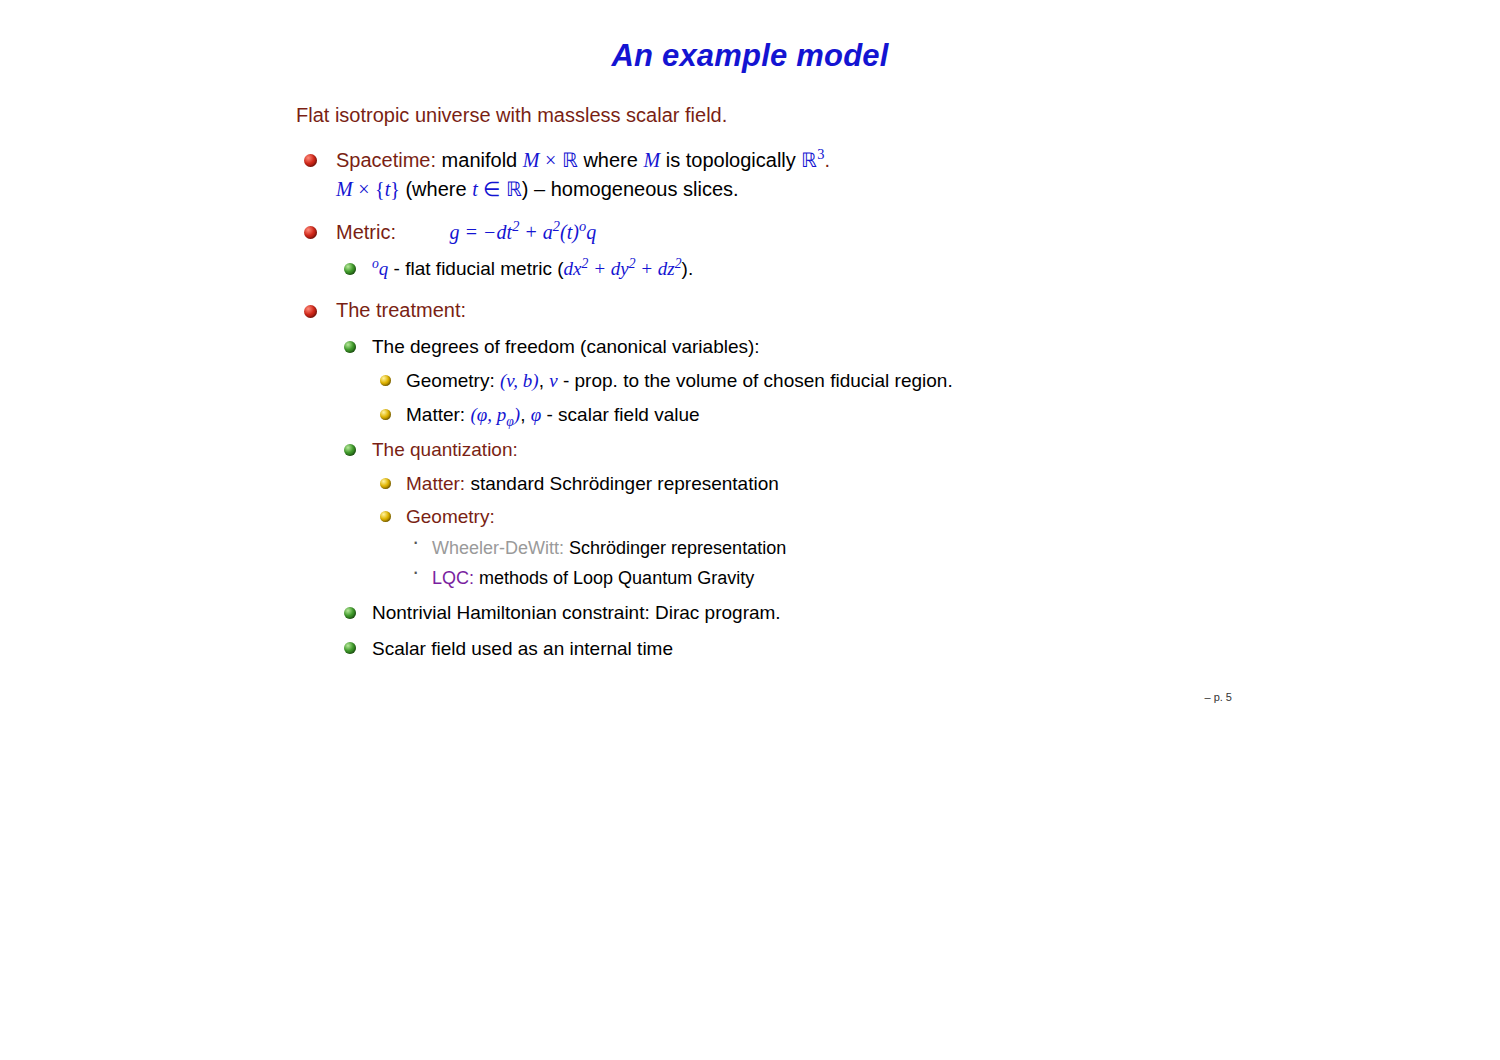An example model
Flat isotropic universe with massless scalar field.
Spacetime: manifold M × ℝ where M is topologically ℝ3.
M × {t} (where t ∈ ℝ) – homogeneous slices.
Metric: g = −dt2 + a2(t)oq
oq - flat fiducial metric (dx2 + dy2 + dz2).
The treatment:
The degrees of freedom (canonical variables):
Geometry: (v, b), v - prop. to the volume of chosen fiducial region.
Matter: (φ, pφ), φ - scalar field value
The quantization:
Matter: standard Schrödinger representation
Geometry:
Wheeler-DeWitt: Schrödinger representation
LQC: methods of Loop Quantum Gravity
Nontrivial Hamiltonian constraint: Dirac program.
Scalar field used as an internal time
– p. 5